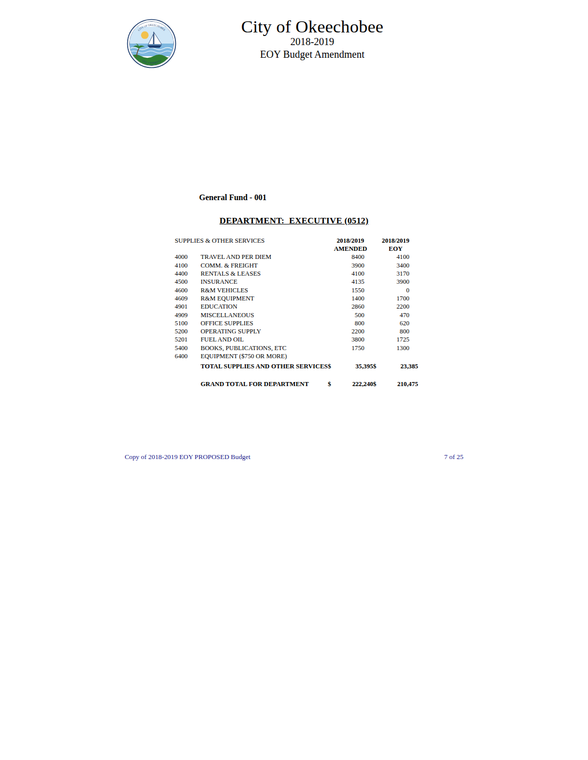CITY OF OKEECHOBEE FLORIDA • 1915
City of Okeechobee
2018-2019
EOY Budget Amendment
General Fund - 001
DEPARTMENT: EXECUTIVE (0512)
| SUPPLIES & OTHER SERVICES | 2018/2019 | 2018/2019 |
| --- | --- | --- |
| | | AMENDED | EOY |
| 4000 | TRAVEL AND PER DIEM | 8400 | 4100 |
| 4100 | COMM. & FREIGHT | 3900 | 3400 |
| 4400 | RENTALS & LEASES | 4100 | 3170 |
| 4500 | INSURANCE | 4135 | 3900 |
| 4600 | R&M VEHICLES | 1550 | 0 |
| 4609 | R&M EQUIPMENT | 1400 | 1700 |
| 4901 | EDUCATION | 2860 | 2200 |
| 4909 | MISCELLANEOUS | 500 | 470 |
| 5100 | OFFICE SUPPLIES | 800 | 620 |
| 5200 | OPERATING SUPPLY | 2200 | 800 |
| 5201 | FUEL AND OIL | 3800 | 1725 |
| 5400 | BOOKS, PUBLICATIONS, ETC | 1750 | 1300 |
| 6400 | EQUIPMENT ($750 OR MORE) | | |
| | TOTAL SUPPLIES AND OTHER SERVICES | $ 35,395 | $ 23,385 |
| | GRAND TOTAL FOR DEPARTMENT | $ 222,240 | $ 210,475 |
Copy of 2018-2019 EOY PROPOSED Budget
7 of 25